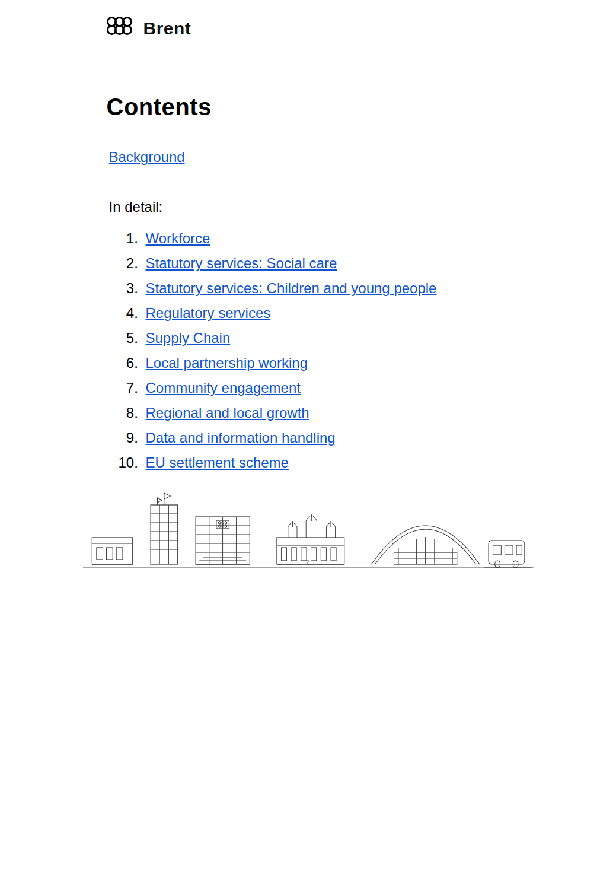Brent
Contents
Background
In detail:
Workforce
Statutory services: Social care
Statutory services: Children and young people
Regulatory services
Supply Chain
Local partnership working
Community engagement
Regional and local growth
Data and information handling
EU settlement scheme
2